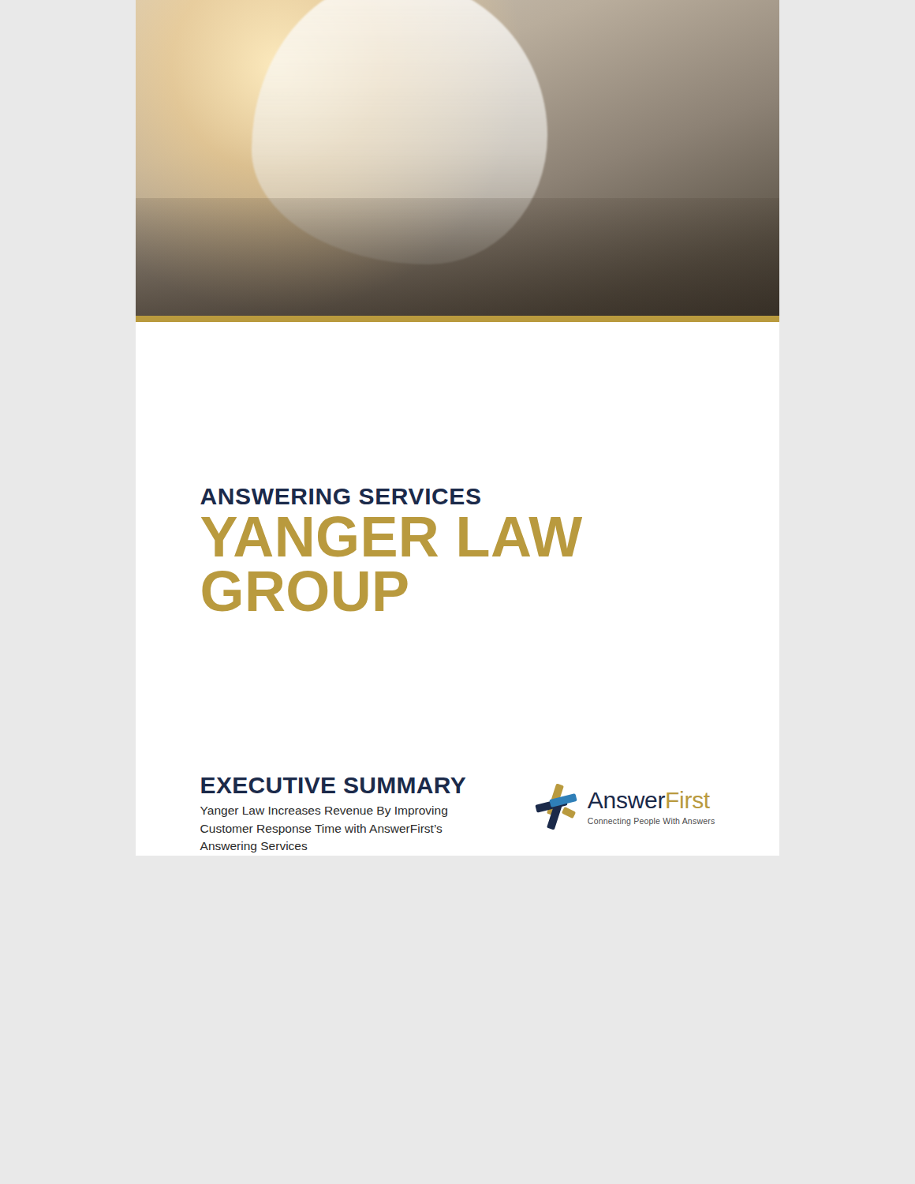Answering Services
Yanger Law Group
Executive Summary
Yanger Law Increases Revenue By Improving Customer Response Time with AnswerFirst’s Answering Services
Answer First
Connecting People With Answers